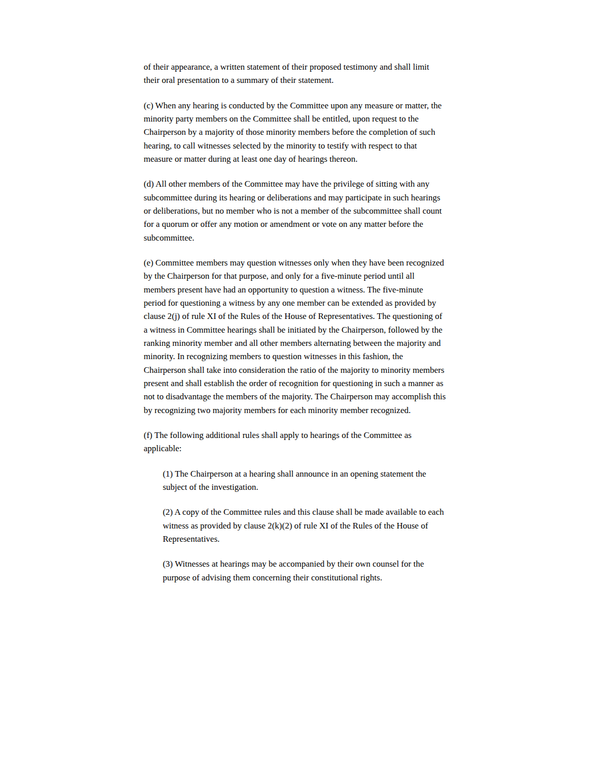of their appearance, a written statement of their proposed testimony and shall limit their oral presentation to a summary of their statement.
(c) When any hearing is conducted by the Committee upon any measure or matter, the minority party members on the Committee shall be entitled, upon request to the Chairperson by a majority of those minority members before the completion of such hearing, to call witnesses selected by the minority to testify with respect to that measure or matter during at least one day of hearings thereon.
(d) All other members of the Committee may have the privilege of sitting with any subcommittee during its hearing or deliberations and may participate in such hearings or deliberations, but no member who is not a member of the subcommittee shall count for a quorum or offer any motion or amendment or vote on any matter before the subcommittee.
(e) Committee members may question witnesses only when they have been recognized by the Chairperson for that purpose, and only for a five-minute period until all members present have had an opportunity to question a witness. The five-minute period for questioning a witness by any one member can be extended as provided by clause 2(j) of rule XI of the Rules of the House of Representatives. The questioning of a witness in Committee hearings shall be initiated by the Chairperson, followed by the ranking minority member and all other members alternating between the majority and minority. In recognizing members to question witnesses in this fashion, the Chairperson shall take into consideration the ratio of the majority to minority members present and shall establish the order of recognition for questioning in such a manner as not to disadvantage the members of the majority. The Chairperson may accomplish this by recognizing two majority members for each minority member recognized.
(f) The following additional rules shall apply to hearings of the Committee as applicable:
(1) The Chairperson at a hearing shall announce in an opening statement the subject of the investigation.
(2) A copy of the Committee rules and this clause shall be made available to each witness as provided by clause 2(k)(2) of rule XI of the Rules of the House of Representatives.
(3) Witnesses at hearings may be accompanied by their own counsel for the purpose of advising them concerning their constitutional rights.